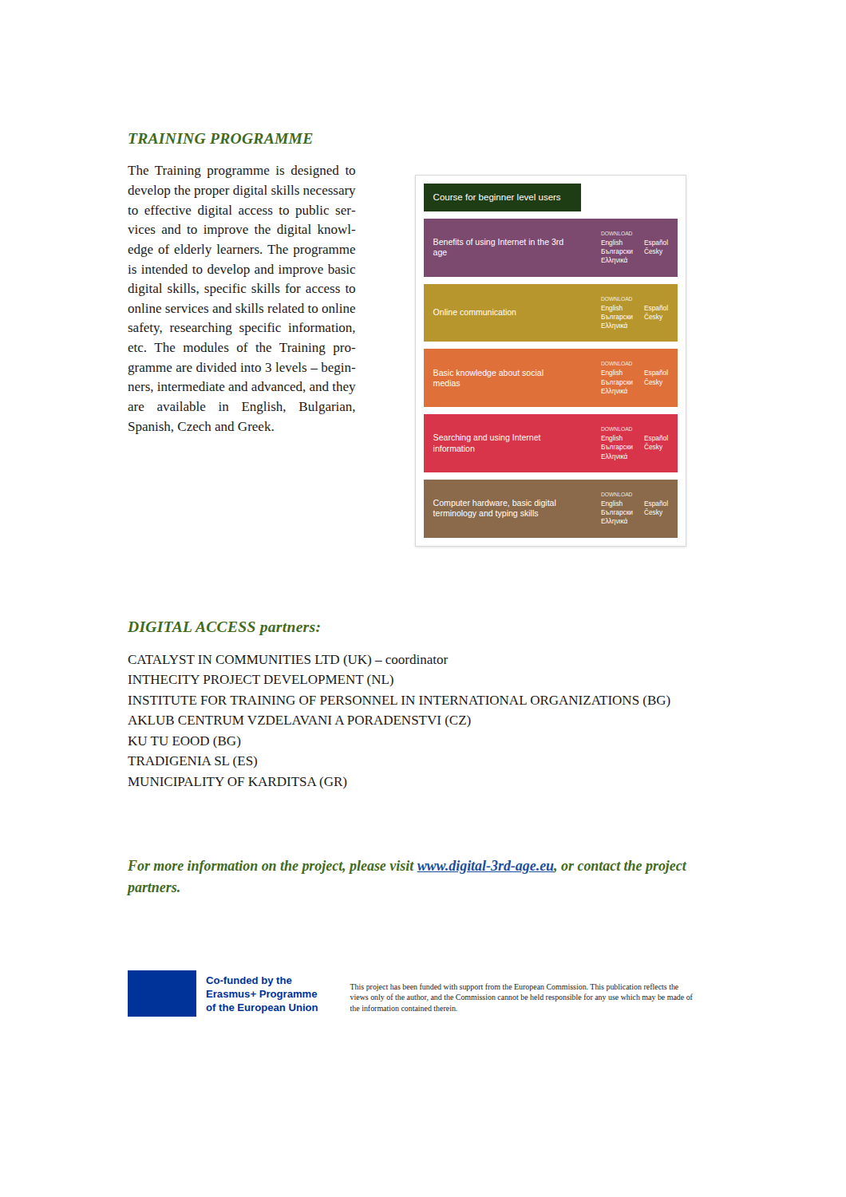TRAINING PROGRAMME
The Training programme is designed to develop the proper digital skills necessary to effective digital access to public services and to improve the digital knowledge of elderly learners. The programme is intended to develop and improve basic digital skills, specific skills for access to online services and skills related to online safety, researching specific information, etc. The modules of the Training programme are divided into 3 levels – beginners, intermediate and advanced, and they are available in English, Bulgarian, Spanish, Czech and Greek.
Course for beginner level users
Benefits of using Internet in the 3rd age DOWNLOADEnglish
Български
Ελληνικά Español
Česky
Online communication DOWNLOADEnglish
Български
Ελληνικά Español
Česky
Basic knowledge about social medias DOWNLOADEnglish
Български
Ελληνικά Español
Česky
Searching and using Internet information DOWNLOADEnglish
Български
Ελληνικά Español
Česky
Computer hardware, basic digital terminology and typing skills DOWNLOADEnglish
Български
Ελληνικά Español
Česky
DIGITAL ACCESS partners:
CATALYST IN COMMUNITIES LTD (UK) – coordinator
INTHECITY PROJECT DEVELOPMENT (NL)
INSTITUTE FOR TRAINING OF PERSONNEL IN INTERNATIONAL ORGANIZATIONS (BG)
AKLUB CENTRUM VZDELAVANI A PORADENSTVI (CZ)
KU TU EOOD (BG)
TRADIGENIA SL (ES)
MUNICIPALITY OF KARDITSA (GR)
For more information on the project, please visit www.digital-3rd-age.eu, or contact the project partners.
Co-funded by the
Erasmus+ Programme
of the European Union
This project has been funded with support from the European Commission. This publication reflects the views only of the author, and the Commission cannot be held responsible for any use which may be made of the information contained therein.